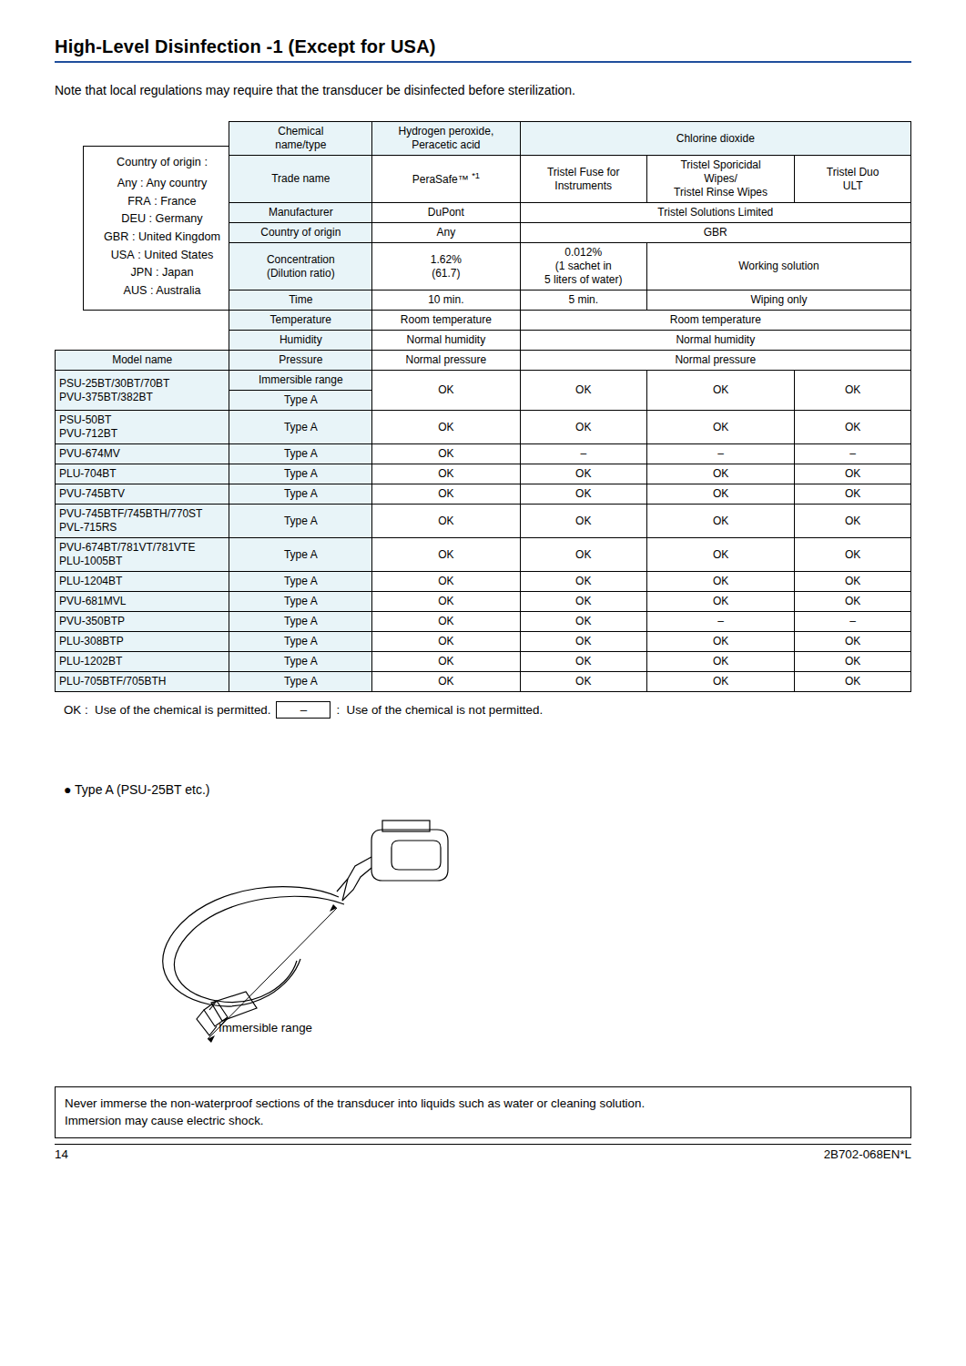High-Level Disinfection -1 (Except for USA)
Note that local regulations may require that the transducer be disinfected before sterilization.
| Country of origin : Any : Any country FRA : France DEU : Germany GBR : United Kingdom USA : United States JPN : Japan AUS : Australia | Chemical name/type | Hydrogen peroxide, Peracetic acid | Chlorine dioxide |
| Trade name | PeraSafe™ *1 | Tristel Fuse for Instruments | Tristel Sporicidal Wipes/ Tristel Rinse Wipes | Tristel Duo ULT |
| Manufacturer | DuPont | Tristel Solutions Limited |
| Country of origin | Any | GBR |
| Concentration (Dilution ratio) | 1.62% (61.7) | 0.012% (1 sachet in 5 liters of water) | Working solution |
| Time | 10 min. | 5 min. | Wiping only |
| Temperature | Room temperature | Room temperature |
| Humidity | Normal humidity | Normal humidity |
| Model name | Pressure | Normal pressure | Normal pressure |
| PSU-25BT/30BT/70BT PVU-375BT/382BT | Immersible range | OK | OK | OK | OK |
| Type A |
| PSU-50BT PVU-712BT | Type A | OK | OK | OK | OK |
| PVU-674MV | Type A | OK | – | – | – |
| PLU-704BT | Type A | OK | OK | OK | OK |
| PVU-745BTV | Type A | OK | OK | OK | OK |
| PVU-745BTF/745BTH/770ST PVL-715RS | Type A | OK | OK | OK | OK |
| PVU-674BT/781VT/781VTE PLU-1005BT | Type A | OK | OK | OK | OK |
| PLU-1204BT | Type A | OK | OK | OK | OK |
| PVU-681MVL | Type A | OK | OK | OK | OK |
| PVU-350BTP | Type A | OK | OK | – | – |
| PLU-308BTP | Type A | OK | OK | OK | OK |
| PLU-1202BT | Type A | OK | OK | OK | OK |
| PLU-705BTF/705BTH | Type A | OK | OK | OK | OK |
OK : Use of the chemical is permitted. – : Use of the chemical is not permitted.
● Type A (PSU-25BT etc.)
Immersible range
Never immerse the non-waterproof sections of the transducer into liquids such as water or cleaning solution.
Immersion may cause electric shock.
14 2B702-068EN*L